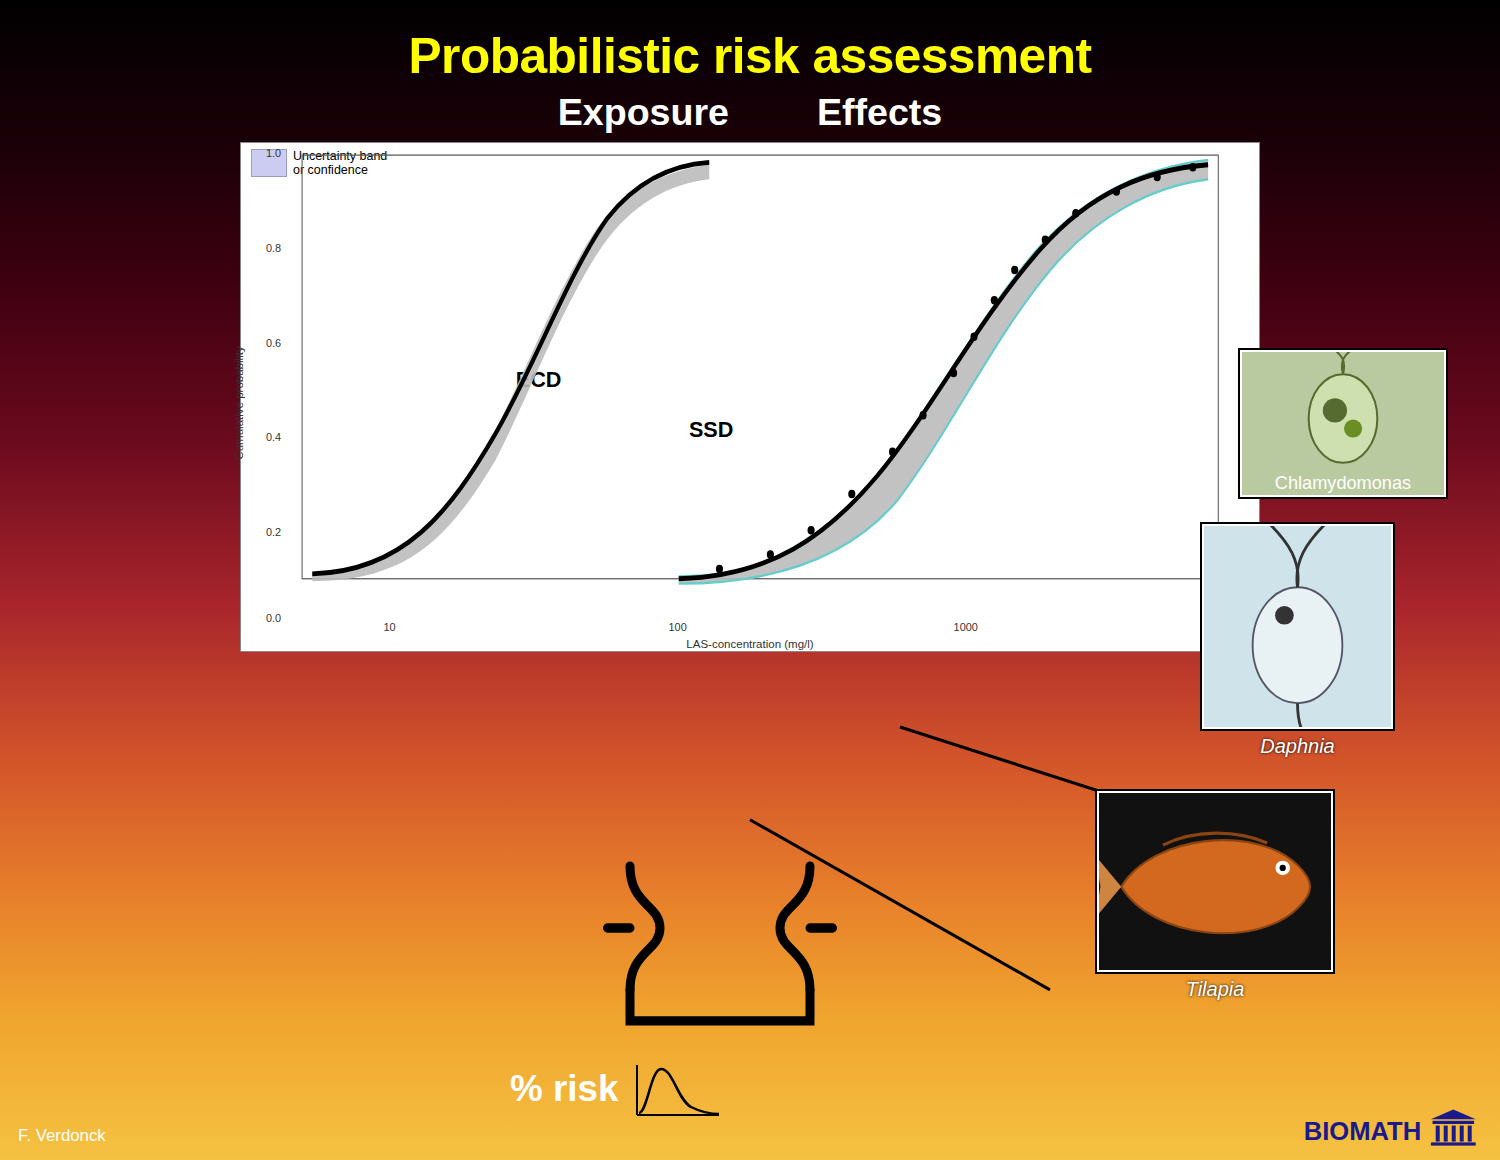Probabilistic risk assessment
Exposure Effects
Uncertainty band
or confidence
Cumulative probability
1.0 0.8 0.6 0.4 0.2 0.0
10 100 1000
LAS-concentration (mg/l)
ECD
SSD
Daphnia
Tilapia
% risk
F. Verdonck
BIOMATH